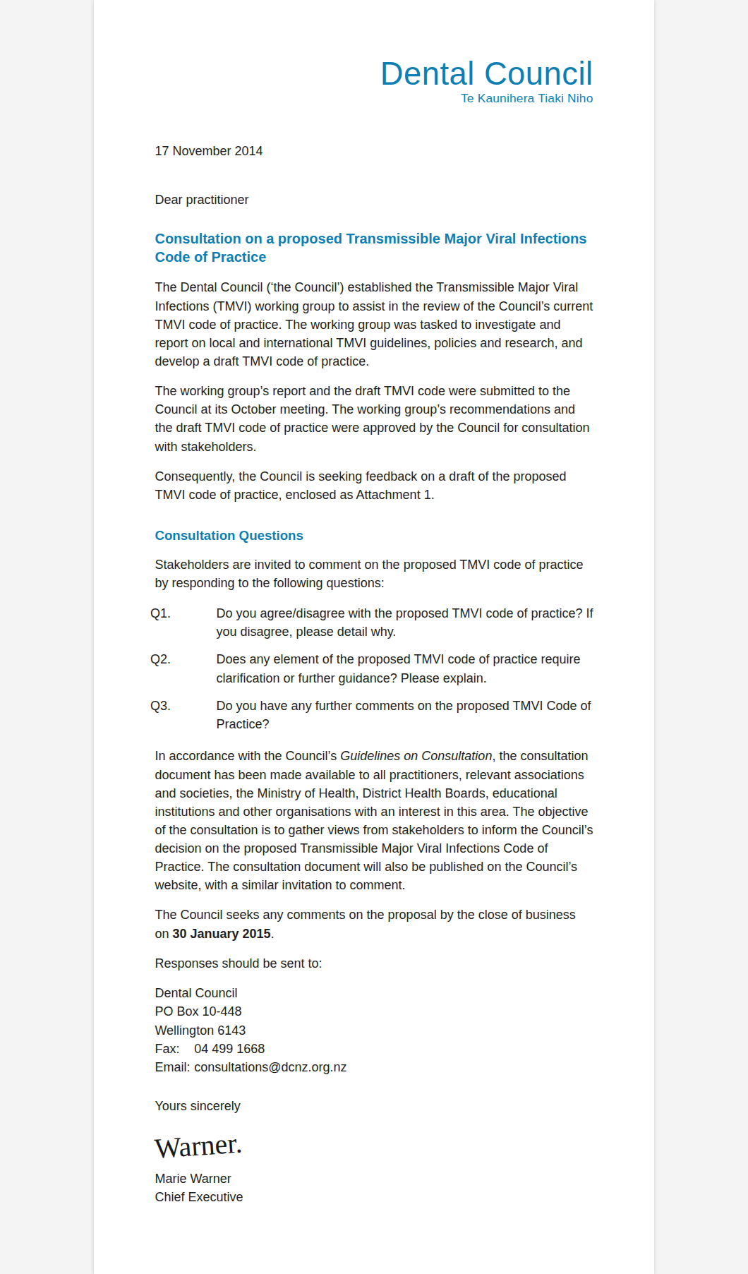Dental Council Te Kaunihera Tiaki Niho
17 November 2014
Dear practitioner
Consultation on a proposed Transmissible Major Viral Infections Code of Practice
The Dental Council (‘the Council’) established the Transmissible Major Viral Infections (TMVI) working group to assist in the review of the Council’s current TMVI code of practice. The working group was tasked to investigate and report on local and international TMVI guidelines, policies and research, and develop a draft TMVI code of practice.
The working group’s report and the draft TMVI code were submitted to the Council at its October meeting. The working group’s recommendations and the draft TMVI code of practice were approved by the Council for consultation with stakeholders.
Consequently, the Council is seeking feedback on a draft of the proposed TMVI code of practice, enclosed as Attachment 1.
Consultation Questions
Stakeholders are invited to comment on the proposed TMVI code of practice by responding to the following questions:
Q1. Do you agree/disagree with the proposed TMVI code of practice? If you disagree, please detail why.
Q2. Does any element of the proposed TMVI code of practice require clarification or further guidance? Please explain.
Q3. Do you have any further comments on the proposed TMVI Code of Practice?
In accordance with the Council’s Guidelines on Consultation, the consultation document has been made available to all practitioners, relevant associations and societies, the Ministry of Health, District Health Boards, educational institutions and other organisations with an interest in this area. The objective of the consultation is to gather views from stakeholders to inform the Council’s decision on the proposed Transmissible Major Viral Infections Code of Practice. The consultation document will also be published on the Council’s website, with a similar invitation to comment.
The Council seeks any comments on the proposal by the close of business on 30 January 2015.
Responses should be sent to:
Dental Council
PO Box 10-448
Wellington 6143
Fax: 04 499 1668
Email: consultations@dcnz.org.nz
Yours sincerely
Warner.
Marie Warner
Chief Executive